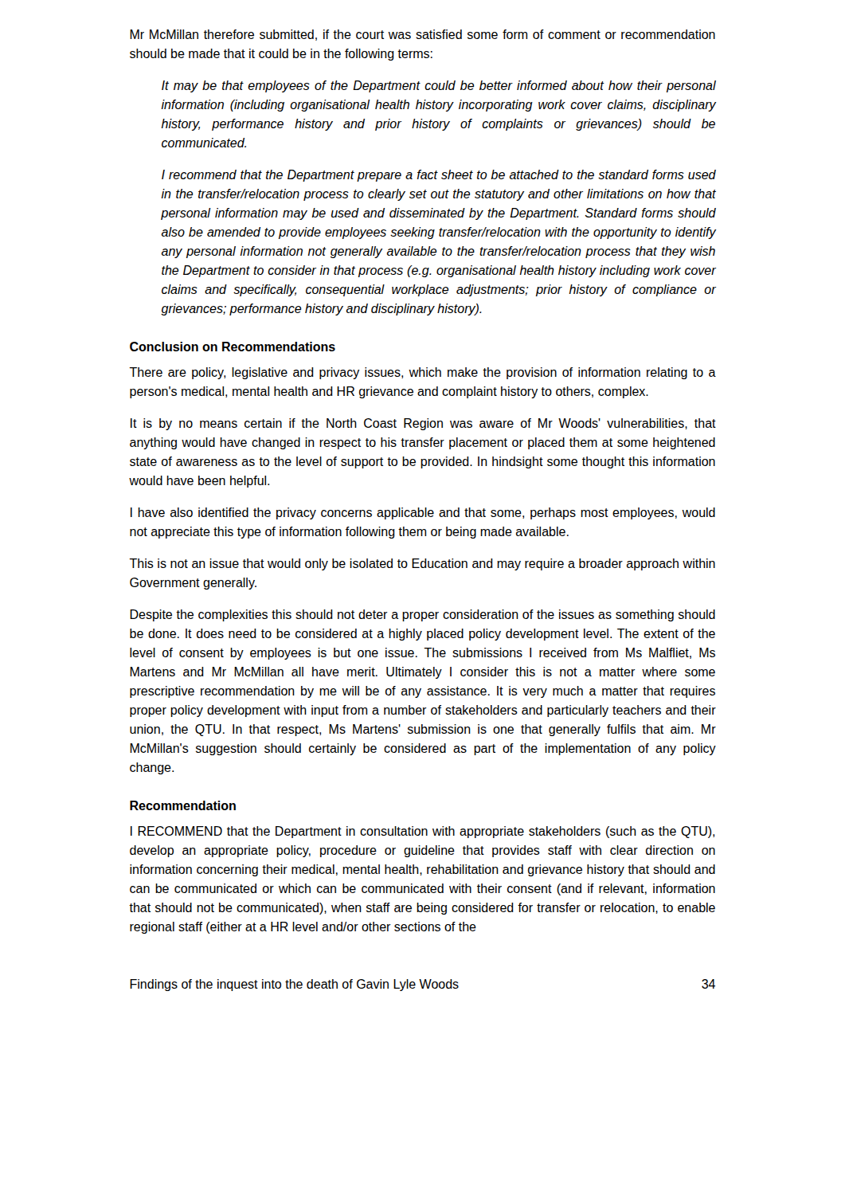Mr McMillan therefore submitted, if the court was satisfied some form of comment or recommendation should be made that it could be in the following terms:
It may be that employees of the Department could be better informed about how their personal information (including organisational health history incorporating work cover claims, disciplinary history, performance history and prior history of complaints or grievances) should be communicated.
I recommend that the Department prepare a fact sheet to be attached to the standard forms used in the transfer/relocation process to clearly set out the statutory and other limitations on how that personal information may be used and disseminated by the Department. Standard forms should also be amended to provide employees seeking transfer/relocation with the opportunity to identify any personal information not generally available to the transfer/relocation process that they wish the Department to consider in that process (e.g. organisational health history including work cover claims and specifically, consequential workplace adjustments; prior history of compliance or grievances; performance history and disciplinary history).
Conclusion on Recommendations
There are policy, legislative and privacy issues, which make the provision of information relating to a person's medical, mental health and HR grievance and complaint history to others, complex.
It is by no means certain if the North Coast Region was aware of Mr Woods' vulnerabilities, that anything would have changed in respect to his transfer placement or placed them at some heightened state of awareness as to the level of support to be provided. In hindsight some thought this information would have been helpful.
I have also identified the privacy concerns applicable and that some, perhaps most employees, would not appreciate this type of information following them or being made available.
This is not an issue that would only be isolated to Education and may require a broader approach within Government generally.
Despite the complexities this should not deter a proper consideration of the issues as something should be done. It does need to be considered at a highly placed policy development level. The extent of the level of consent by employees is but one issue. The submissions I received from Ms Malfliet, Ms Martens and Mr McMillan all have merit. Ultimately I consider this is not a matter where some prescriptive recommendation by me will be of any assistance. It is very much a matter that requires proper policy development with input from a number of stakeholders and particularly teachers and their union, the QTU. In that respect, Ms Martens' submission is one that generally fulfils that aim. Mr McMillan's suggestion should certainly be considered as part of the implementation of any policy change.
Recommendation
I RECOMMEND that the Department in consultation with appropriate stakeholders (such as the QTU), develop an appropriate policy, procedure or guideline that provides staff with clear direction on information concerning their medical, mental health, rehabilitation and grievance history that should and can be communicated or which can be communicated with their consent (and if relevant, information that should not be communicated), when staff are being considered for transfer or relocation, to enable regional staff (either at a HR level and/or other sections of the
Findings of the inquest into the death of Gavin Lyle Woods 34